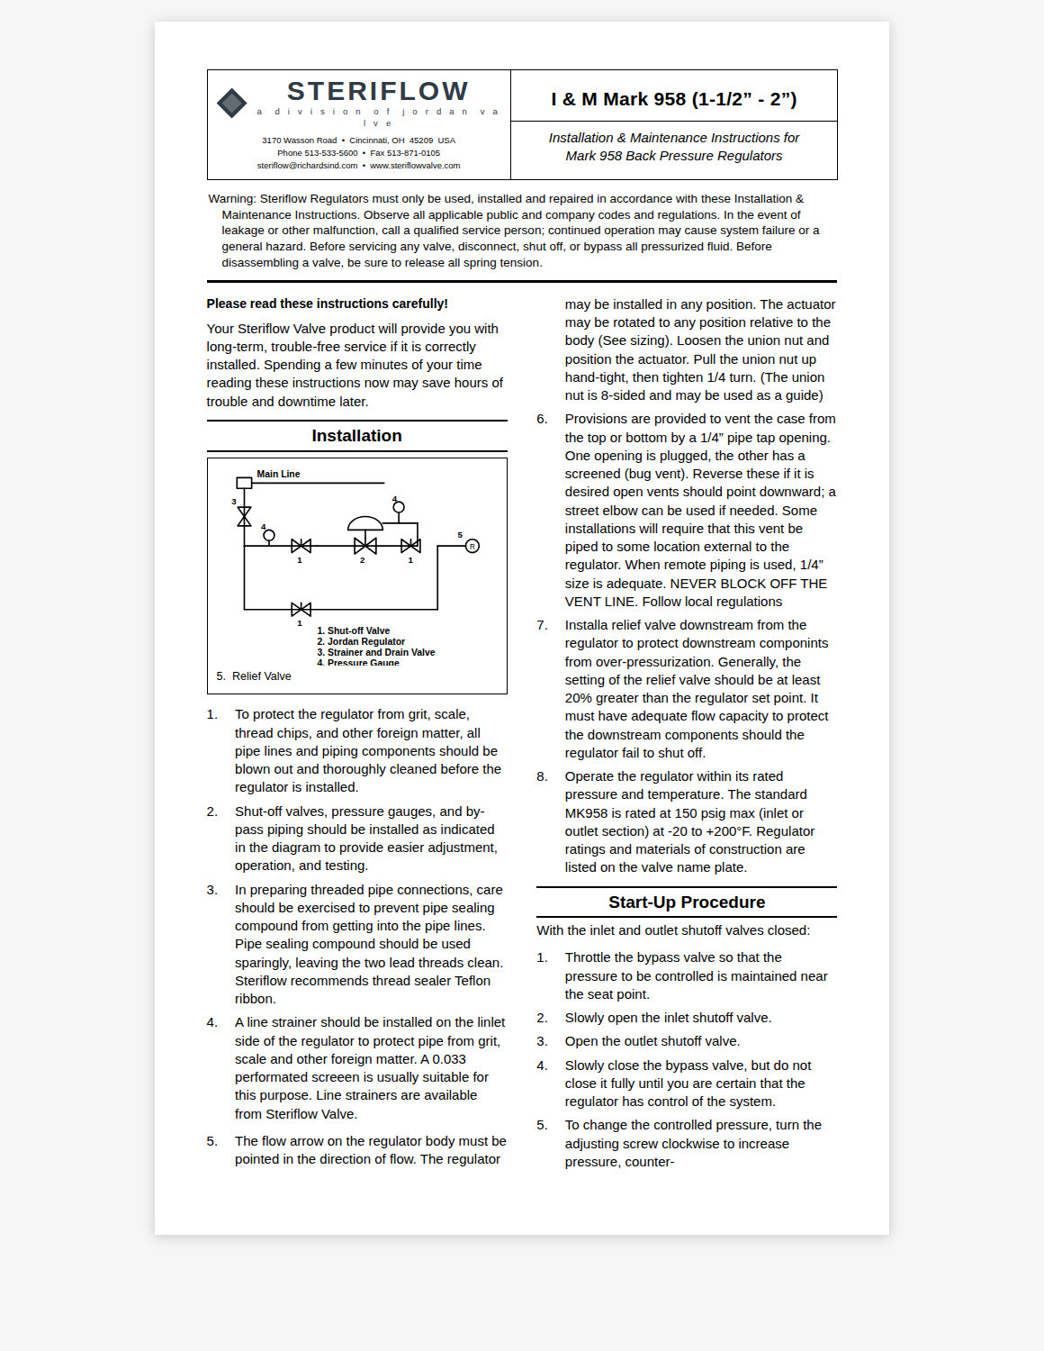STERIFLOW
a d i v i s i o n o f J o r d a n V a l v e
3170 Wasson Road • Cincinnati, OH 45209 USA
Phone 513-533-5600 • Fax 513-871-0105
steriflow@richardsind.com • www.steriflowvalve.com
I & M Mark 958 (1-1/2” - 2”)
Installation & Maintenance Instructions for
Mark 958 Back Pressure Regulators
Warning: Steriflow Regulators must only be used, installed and repaired in accordance with these Installation & Maintenance Instructions. Observe all applicable public and company codes and regulations. In the event of leakage or other malfunction, call a qualified service person; continued operation may cause system failure or a general hazard. Before servicing any valve, disconnect, shut off, or bypass all pressurized fluid. Before disassembling a valve, be sure to release all spring tension.
Please read these instructions carefully!
Your Steriflow Valve product will provide you with long-term, trouble-free service if it is correctly installed. Spending a few minutes of your time reading these instructions now may save hours of trouble and downtime later.
Installation
Main Line R 3 4 1 1 2 1 4 5 1. Shut-off Valve 2. Jordan Regulator 3. Strainer and Drain Valve 4. Pressure Gauge
5. Relief Valve
To protect the regulator from grit, scale, thread chips, and other foreign matter, all pipe lines and piping components should be blown out and thoroughly cleaned before the regulator is installed.
Shut-off valves, pressure gauges, and by-pass piping should be installed as indicated in the diagram to provide easier adjustment, operation, and testing.
In preparing threaded pipe connections, care should be exercised to prevent pipe sealing compound from getting into the pipe lines. Pipe sealing compound should be used sparingly, leaving the two lead threads clean. Steriflow recommends thread sealer Teflon ribbon.
A line strainer should be installed on the linlet side of the regulator to protect pipe from grit, scale and other foreign matter. A 0.033 performated screeen is usually suitable for this purpose. Line strainers are available from Steriflow Valve.
The flow arrow on the regulator body must be pointed in the direction of flow. The regulator may be installed in any position. The actuator may be rotated to any position relative to the body (See sizing). Loosen the union nut and position the actuator. Pull the union nut up hand-tight, then tighten 1/4 turn. (The union nut is 8-sided and may be used as a guide)
Provisions are provided to vent the case from the top or bottom by a 1/4” pipe tap opening. One opening is plugged, the other has a screened (bug vent). Reverse these if it is desired open vents should point downward; a street elbow can be used if needed. Some installations will require that this vent be piped to some location external to the regulator. When remote piping is used, 1/4” size is adequate. NEVER BLOCK OFF THE VENT LINE. Follow local regulations
Installa relief valve downstream from the regulator to protect downstream componints from over-pressurization. Generally, the setting of the relief valve should be at least 20% greater than the regulator set point. It must have adequate flow capacity to protect the downstream components should the regulator fail to shut off.
Operate the regulator within its rated pressure and temperature. The standard MK958 is rated at 150 psig max (inlet or outlet section) at -20 to +200°F. Regulator ratings and materials of construction are listed on the valve name plate.
Start-Up Procedure
With the inlet and outlet shutoff valves closed:
Throttle the bypass valve so that the pressure to be controlled is maintained near the seat point.
Slowly open the inlet shutoff valve.
Open the outlet shutoff valve.
Slowly close the bypass valve, but do not close it fully until you are certain that the regulator has control of the system.
To change the controlled pressure, turn the adjusting screw clockwise to increase pressure, counter-